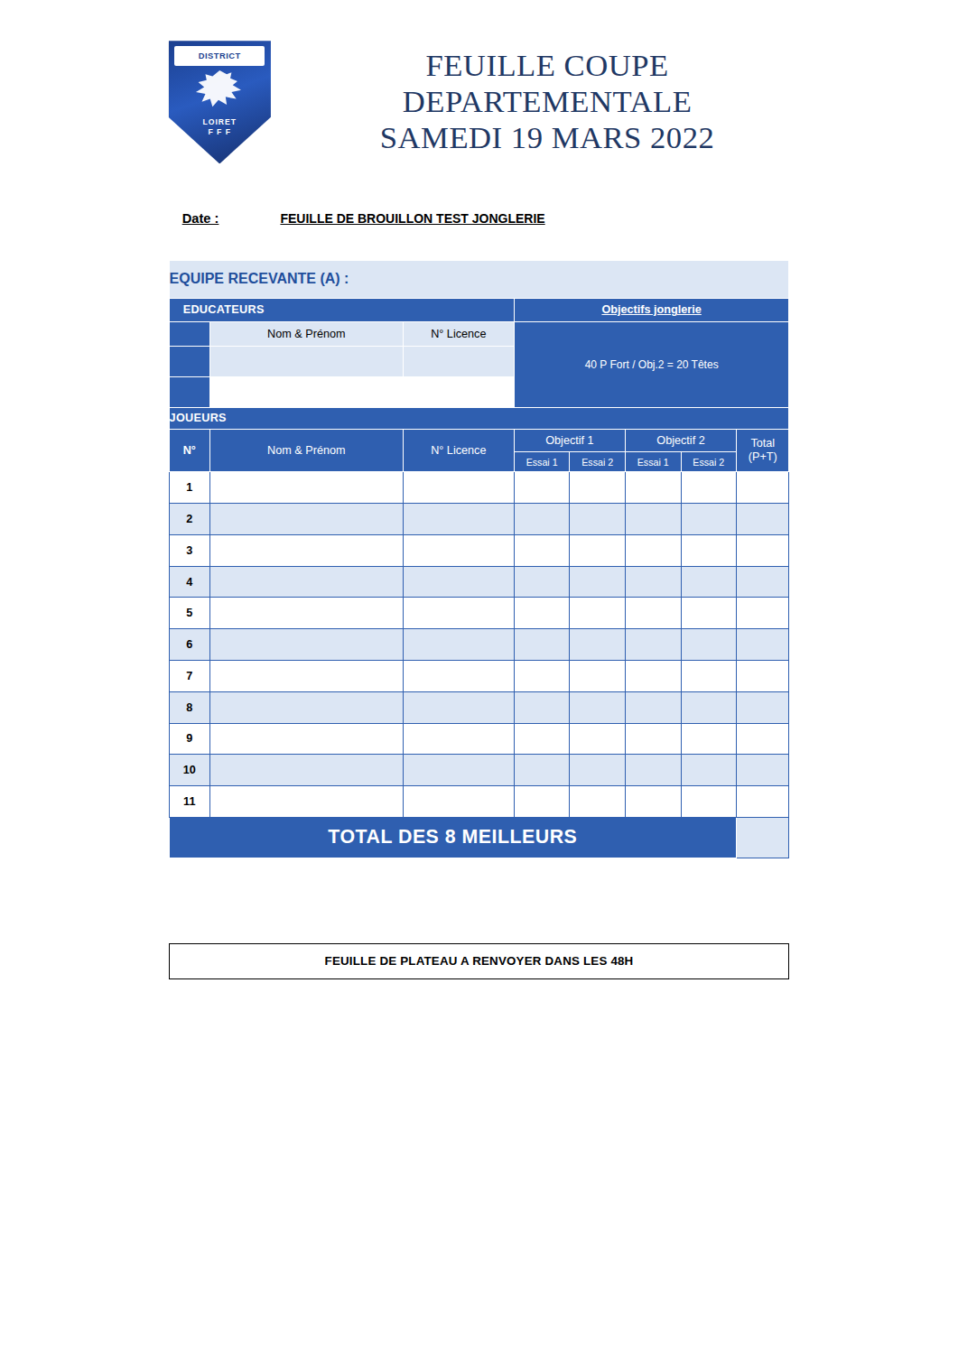DISTRICT
LOIRET
F F F
FEUILLE COUPE DEPARTEMENTALE
SAMEDI 19 MARS 2022
Date : FEUILLE DE BROUILLON TEST JONGLERIE
| EQUIPE RECEVANTE (A) : |
| EDUCATEURS | Objectifs jonglerie |
| | Nom & Prénom | N° Licence | 40 P Fort / Obj.2 = 20 Têtes |
| JOUEURS |
| N° | Nom & Prénom | N° Licence | Objectif 1 | Objectif 2 | Total (P+T) |
| Essai 1 | Essai 2 | Essai 1 | Essai 2 |
| 1 | | | | | | | |
| 2 | | | | | | | |
| 3 | | | | | | | |
| 4 | | | | | | | |
| 5 | | | | | | | |
| 6 | | | | | | | |
| 7 | | | | | | | |
| 8 | | | | | | | |
| 9 | | | | | | | |
| 10 | | | | | | | |
| 11 | | | | | | | |
| TOTAL DES 8 MEILLEURS | |
FEUILLE DE PLATEAU A RENVOYER DANS LES 48H